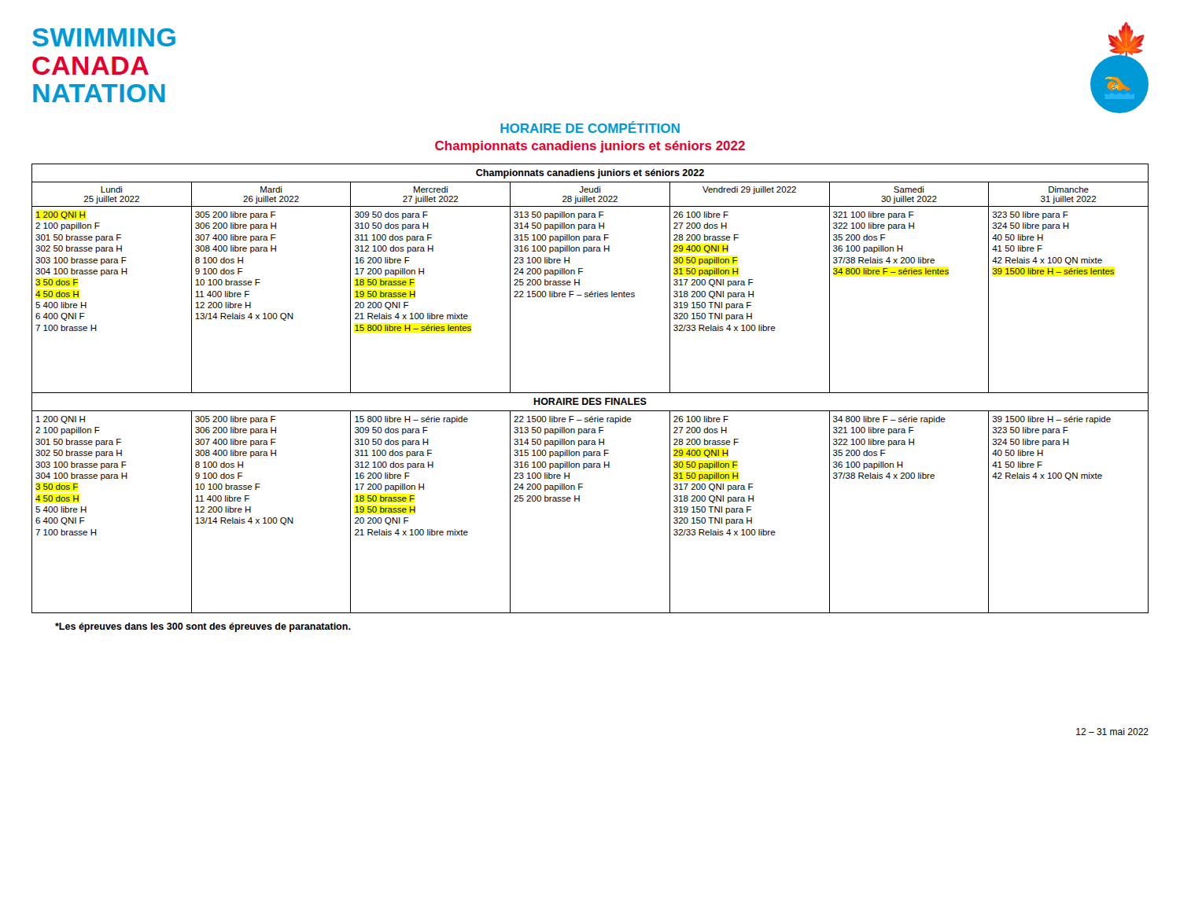SWIMMING
CANADA
NATATION
🍁
🏊
HORAIRE DE COMPÉTITION
Championnats canadiens juniors et séniors 2022
| Championnats canadiens juniors et séniors 2022 |
| --- |
| Lundi 25 juillet 2022 | Mardi 26 juillet 2022 | Mercredi 27 juillet 2022 | Jeudi 28 juillet 2022 | Vendredi 29 juillet 2022 | Samedi 30 juillet 2022 | Dimanche 31 juillet 2022 |
| 1 200 QNI H 2 100 papillon F 301 50 brasse para F 302 50 brasse para H 303 100 brasse para F 304 100 brasse para H 3 50 dos F 4 50 dos H 5 400 libre H 6 400 QNI F 7 100 brasse H | 305 200 libre para F 306 200 libre para H 307 400 libre para F 308 400 libre para H 8 100 dos H 9 100 dos F 10 100 brasse F 11 400 libre F 12 200 libre H 13/14 Relais 4 x 100 QN | 309 50 dos para F 310 50 dos para H 311 100 dos para F 312 100 dos para H 16 200 libre F 17 200 papillon H 18 50 brasse F 19 50 brasse H 20 200 QNI F 21 Relais 4 x 100 libre mixte 15 800 libre H – séries lentes | 313 50 papillon para F 314 50 papillon para H 315 100 papillon para F 316 100 papillon para H 23 100 libre H 24 200 papillon F 25 200 brasse H 22 1500 libre F – séries lentes | 26 100 libre F 27 200 dos H 28 200 brasse F 29 400 QNI H 30 50 papillon F 31 50 papillon H 317 200 QNI para F 318 200 QNI para H 319 150 TNI para F 320 150 TNI para H 32/33 Relais 4 x 100 libre | 321 100 libre para F 322 100 libre para H 35 200 dos F 36 100 papillon H 37/38 Relais 4 x 200 libre 34 800 libre F – séries lentes | 323 50 libre para F 324 50 libre para H 40 50 libre H 41 50 libre F 42 Relais 4 x 100 QN mixte 39 1500 libre H – séries lentes |
| HORAIRE DES FINALES |
| 1 200 QNI H 2 100 papillon F 301 50 brasse para F 302 50 brasse para H 303 100 brasse para F 304 100 brasse para H 3 50 dos F 4 50 dos H 5 400 libre H 6 400 QNI F 7 100 brasse H | 305 200 libre para F 306 200 libre para H 307 400 libre para F 308 400 libre para H 8 100 dos H 9 100 dos F 10 100 brasse F 11 400 libre F 12 200 libre H 13/14 Relais 4 x 100 QN | 15 800 libre H – série rapide 309 50 dos para F 310 50 dos para H 311 100 dos para F 312 100 dos para H 16 200 libre F 17 200 papillon H 18 50 brasse F 19 50 brasse H 20 200 QNI F 21 Relais 4 x 100 libre mixte | 22 1500 libre F – série rapide 313 50 papillon para F 314 50 papillon para H 315 100 papillon para F 316 100 papillon para H 23 100 libre H 24 200 papillon F 25 200 brasse H | 26 100 libre F 27 200 dos H 28 200 brasse F 29 400 QNI H 30 50 papillon F 31 50 papillon H 317 200 QNI para F 318 200 QNI para H 319 150 TNI para F 320 150 TNI para H 32/33 Relais 4 x 100 libre | 34 800 libre F – série rapide 321 100 libre para F 322 100 libre para H 35 200 dos F 36 100 papillon H 37/38 Relais 4 x 200 libre | 39 1500 libre H – série rapide 323 50 libre para F 324 50 libre para H 40 50 libre H 41 50 libre F 42 Relais 4 x 100 QN mixte |
*Les épreuves dans les 300 sont des épreuves de paranatation.
12 – 31 mai 2022